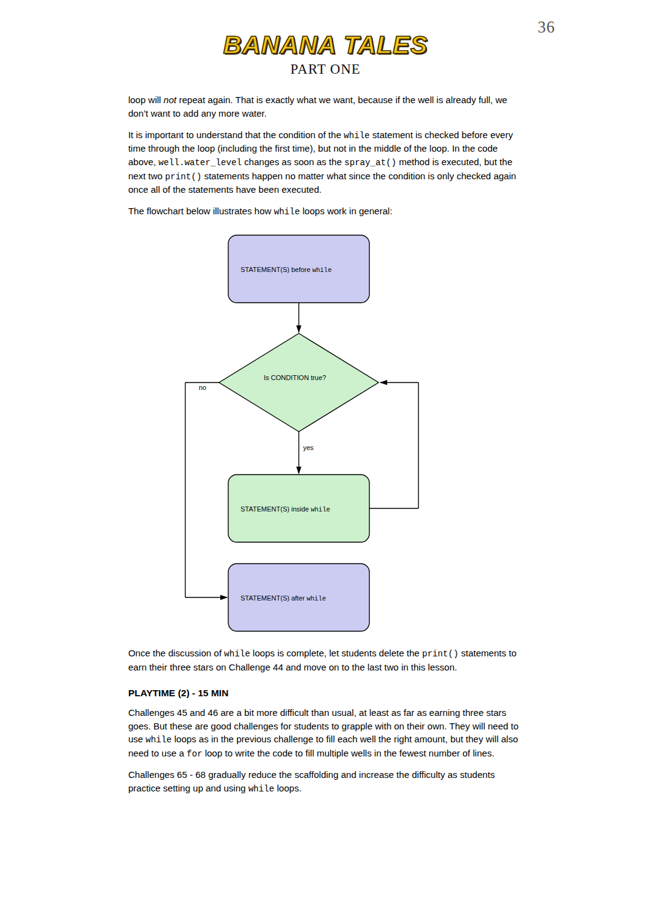36
BANANA TALES
PART ONE
loop will not repeat again. That is exactly what we want, because if the well is already full, we don’t want to add any more water.
It is important to understand that the condition of the while statement is checked before every time through the loop (including the first time), but not in the middle of the loop. In the code above, well.water_level changes as soon as the spray_at() method is executed, but the next two print() statements happen no matter what since the condition is only checked again once all of the statements have been executed.
The flowchart below illustrates how while loops work in general:
STATEMENT(S) before while Is CONDITION true? no yes STATEMENT(S) inside while STATEMENT(S) after while
Once the discussion of while loops is complete, let students delete the print() statements to earn their three stars on Challenge 44 and move on to the last two in this lesson.
PLAYTIME (2) - 15 MIN
Challenges 45 and 46 are a bit more difficult than usual, at least as far as earning three stars goes. But these are good challenges for students to grapple with on their own. They will need to use while loops as in the previous challenge to fill each well the right amount, but they will also need to use a for loop to write the code to fill multiple wells in the fewest number of lines.
Challenges 65 - 68 gradually reduce the scaffolding and increase the difficulty as students practice setting up and using while loops.